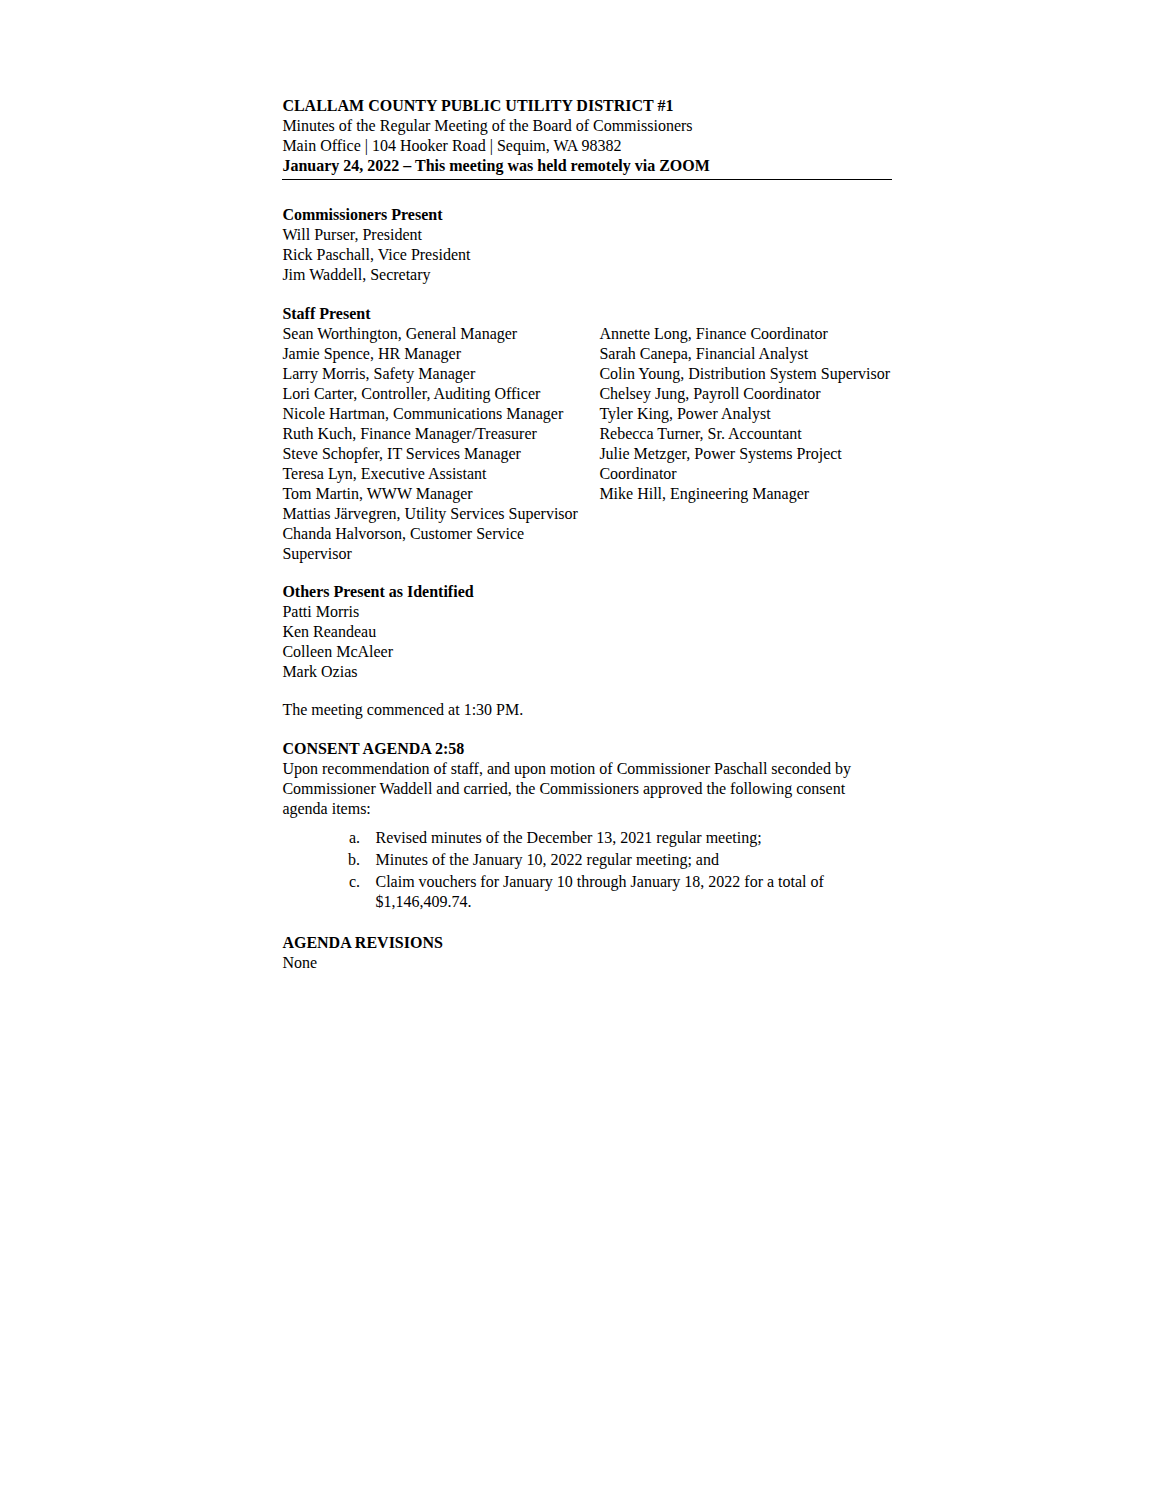CLALLAM COUNTY PUBLIC UTILITY DISTRICT #1
Minutes of the Regular Meeting of the Board of Commissioners
Main Office | 104 Hooker Road | Sequim, WA 98382
January 24, 2022 – This meeting was held remotely via ZOOM
Commissioners Present
Will Purser, President
Rick Paschall, Vice President
Jim Waddell, Secretary
Staff Present
Sean Worthington, General Manager
Jamie Spence, HR Manager
Larry Morris, Safety Manager
Lori Carter, Controller, Auditing Officer
Nicole Hartman, Communications Manager
Ruth Kuch, Finance Manager/Treasurer
Steve Schopfer, IT Services Manager
Teresa Lyn, Executive Assistant
Tom Martin, WWW Manager
Mattias Järvegren, Utility Services Supervisor
Chanda Halvorson, Customer Service Supervisor
Annette Long, Finance Coordinator
Sarah Canepa, Financial Analyst
Colin Young, Distribution System Supervisor
Chelsey Jung, Payroll Coordinator
Tyler King, Power Analyst
Rebecca Turner, Sr. Accountant
Julie Metzger, Power Systems Project Coordinator
Mike Hill, Engineering Manager
Others Present as Identified
Patti Morris
Ken Reandeau
Colleen McAleer
Mark Ozias
The meeting commenced at 1:30 PM.
CONSENT AGENDA 2:58
Upon recommendation of staff, and upon motion of Commissioner Paschall seconded by Commissioner Waddell and carried, the Commissioners approved the following consent agenda items:
Revised minutes of the December 13, 2021 regular meeting;
Minutes of the January 10, 2022 regular meeting; and
Claim vouchers for January 10 through January 18, 2022 for a total of $1,146,409.74.
AGENDA REVISIONS
None